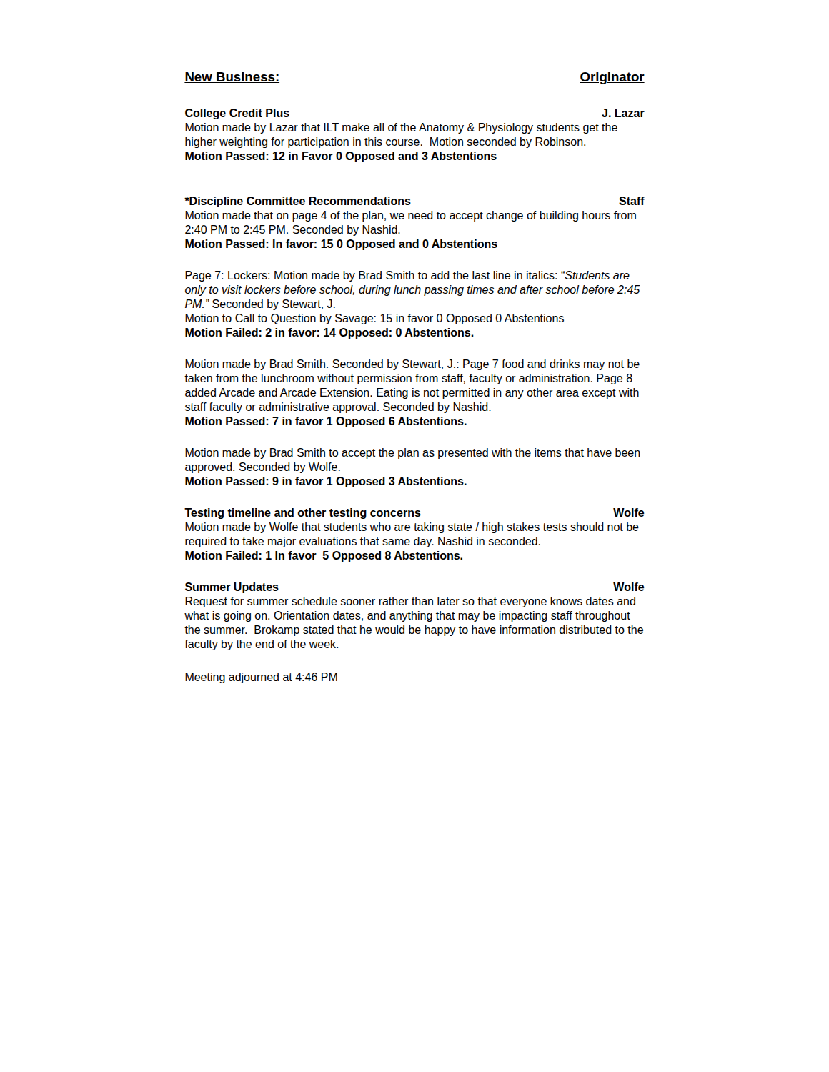New Business: Originator
College Credit Plus J. Lazar
Motion made by Lazar that ILT make all of the Anatomy & Physiology students get the higher weighting for participation in this course. Motion seconded by Robinson.
Motion Passed: 12 in Favor 0 Opposed and 3 Abstentions
*Discipline Committee Recommendations Staff
Motion made that on page 4 of the plan, we need to accept change of building hours from 2:40 PM to 2:45 PM. Seconded by Nashid.
Motion Passed: In favor: 15 0 Opposed and 0 Abstentions
Page 7: Lockers: Motion made by Brad Smith to add the last line in italics: “Students are only to visit lockers before school, during lunch passing times and after school before 2:45 PM.” Seconded by Stewart, J.
Motion to Call to Question by Savage: 15 in favor 0 Opposed 0 Abstentions
Motion Failed: 2 in favor: 14 Opposed: 0 Abstentions.
Motion made by Brad Smith. Seconded by Stewart, J.: Page 7 food and drinks may not be taken from the lunchroom without permission from staff, faculty or administration. Page 8 added Arcade and Arcade Extension. Eating is not permitted in any other area except with staff faculty or administrative approval. Seconded by Nashid.
Motion Passed: 7 in favor 1 Opposed 6 Abstentions.
Motion made by Brad Smith to accept the plan as presented with the items that have been approved. Seconded by Wolfe.
Motion Passed: 9 in favor 1 Opposed 3 Abstentions.
Testing timeline and other testing concerns Wolfe
Motion made by Wolfe that students who are taking state / high stakes tests should not be required to take major evaluations that same day. Nashid in seconded.
Motion Failed: 1 In favor 5 Opposed 8 Abstentions.
Summer Updates Wolfe
Request for summer schedule sooner rather than later so that everyone knows dates and what is going on. Orientation dates, and anything that may be impacting staff throughout the summer. Brokamp stated that he would be happy to have information distributed to the faculty by the end of the week.
Meeting adjourned at 4:46 PM